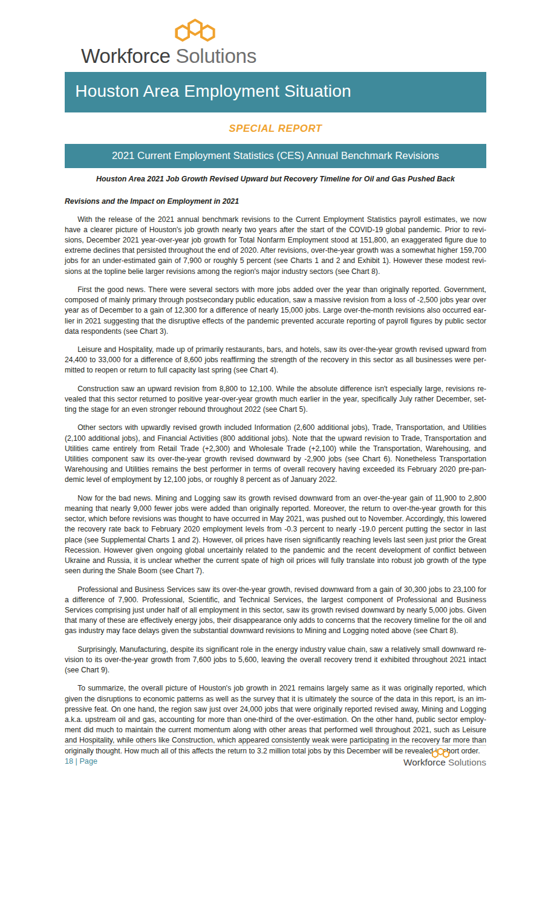Workforce Solutions
Houston Area Employment Situation
SPECIAL REPORT
2021 Current Employment Statistics (CES) Annual Benchmark Revisions
Houston Area 2021 Job Growth Revised Upward but Recovery Timeline for Oil and Gas Pushed Back
Revisions and the Impact on Employment in 2021
With the release of the 2021 annual benchmark revisions to the Current Employment Statistics payroll estimates, we now have a clearer picture of Houston's job growth nearly two years after the start of the COVID-19 global pandemic. Prior to revisions, December 2021 year-over-year job growth for Total Nonfarm Employment stood at 151,800, an exaggerated figure due to extreme declines that persisted throughout the end of 2020. After revisions, over-the-year growth was a somewhat higher 159,700 jobs for an under-estimated gain of 7,900 or roughly 5 percent (see Charts 1 and 2 and Exhibit 1). However these modest revisions at the topline belie larger revisions among the region's major industry sectors (see Chart 8).
First the good news. There were several sectors with more jobs added over the year than originally reported. Government, composed of mainly primary through postsecondary public education, saw a massive revision from a loss of -2,500 jobs year over year as of December to a gain of 12,300 for a difference of nearly 15,000 jobs. Large over-the-month revisions also occurred earlier in 2021 suggesting that the disruptive effects of the pandemic prevented accurate reporting of payroll figures by public sector data respondents (see Chart 3).
Leisure and Hospitality, made up of primarily restaurants, bars, and hotels, saw its over-the-year growth revised upward from 24,400 to 33,000 for a difference of 8,600 jobs reaffirming the strength of the recovery in this sector as all businesses were permitted to reopen or return to full capacity last spring (see Chart 4).
Construction saw an upward revision from 8,800 to 12,100. While the absolute difference isn't especially large, revisions revealed that this sector returned to positive year-over-year growth much earlier in the year, specifically July rather December, setting the stage for an even stronger rebound throughout 2022 (see Chart 5).
Other sectors with upwardly revised growth included Information (2,600 additional jobs), Trade, Transportation, and Utilities (2,100 additional jobs), and Financial Activities (800 additional jobs). Note that the upward revision to Trade, Transportation and Utilities came entirely from Retail Trade (+2,300) and Wholesale Trade (+2,100) while the Transportation, Warehousing, and Utilities component saw its over-the-year growth revised downward by -2,900 jobs (see Chart 6). Nonetheless Transportation Warehousing and Utilities remains the best performer in terms of overall recovery having exceeded its February 2020 pre-pandemic level of employment by 12,100 jobs, or roughly 8 percent as of January 2022.
Now for the bad news. Mining and Logging saw its growth revised downward from an over-the-year gain of 11,900 to 2,800 meaning that nearly 9,000 fewer jobs were added than originally reported. Moreover, the return to over-the-year growth for this sector, which before revisions was thought to have occurred in May 2021, was pushed out to November. Accordingly, this lowered the recovery rate back to February 2020 employment levels from -0.3 percent to nearly -19.0 percent putting the sector in last place (see Supplemental Charts 1 and 2). However, oil prices have risen significantly reaching levels last seen just prior the Great Recession. However given ongoing global uncertainly related to the pandemic and the recent development of conflict between Ukraine and Russia, it is unclear whether the current spate of high oil prices will fully translate into robust job growth of the type seen during the Shale Boom (see Chart 7).
Professional and Business Services saw its over-the-year growth, revised downward from a gain of 30,300 jobs to 23,100 for a difference of 7,900. Professional, Scientific, and Technical Services, the largest component of Professional and Business Services comprising just under half of all employment in this sector, saw its growth revised downward by nearly 5,000 jobs. Given that many of these are effectively energy jobs, their disappearance only adds to concerns that the recovery timeline for the oil and gas industry may face delays given the substantial downward revisions to Mining and Logging noted above (see Chart 8).
Surprisingly, Manufacturing, despite its significant role in the energy industry value chain, saw a relatively small downward revision to its over-the-year growth from 7,600 jobs to 5,600, leaving the overall recovery trend it exhibited throughout 2021 intact (see Chart 9).
To summarize, the overall picture of Houston's job growth in 2021 remains largely same as it was originally reported, which given the disruptions to economic patterns as well as the survey that it is ultimately the source of the data in this report, is an impressive feat. On one hand, the region saw just over 24,000 jobs that were originally reported revised away, Mining and Logging a.k.a. upstream oil and gas, accounting for more than one-third of the over-estimation. On the other hand, public sector employment did much to maintain the current momentum along with other areas that performed well throughout 2021, such as Leisure and Hospitality, while others like Construction, which appeared consistently weak were participating in the recovery far more than originally thought. How much all of this affects the return to 3.2 million total jobs by this December will be revealed in short order.
18 | Page
Workforce Solutions